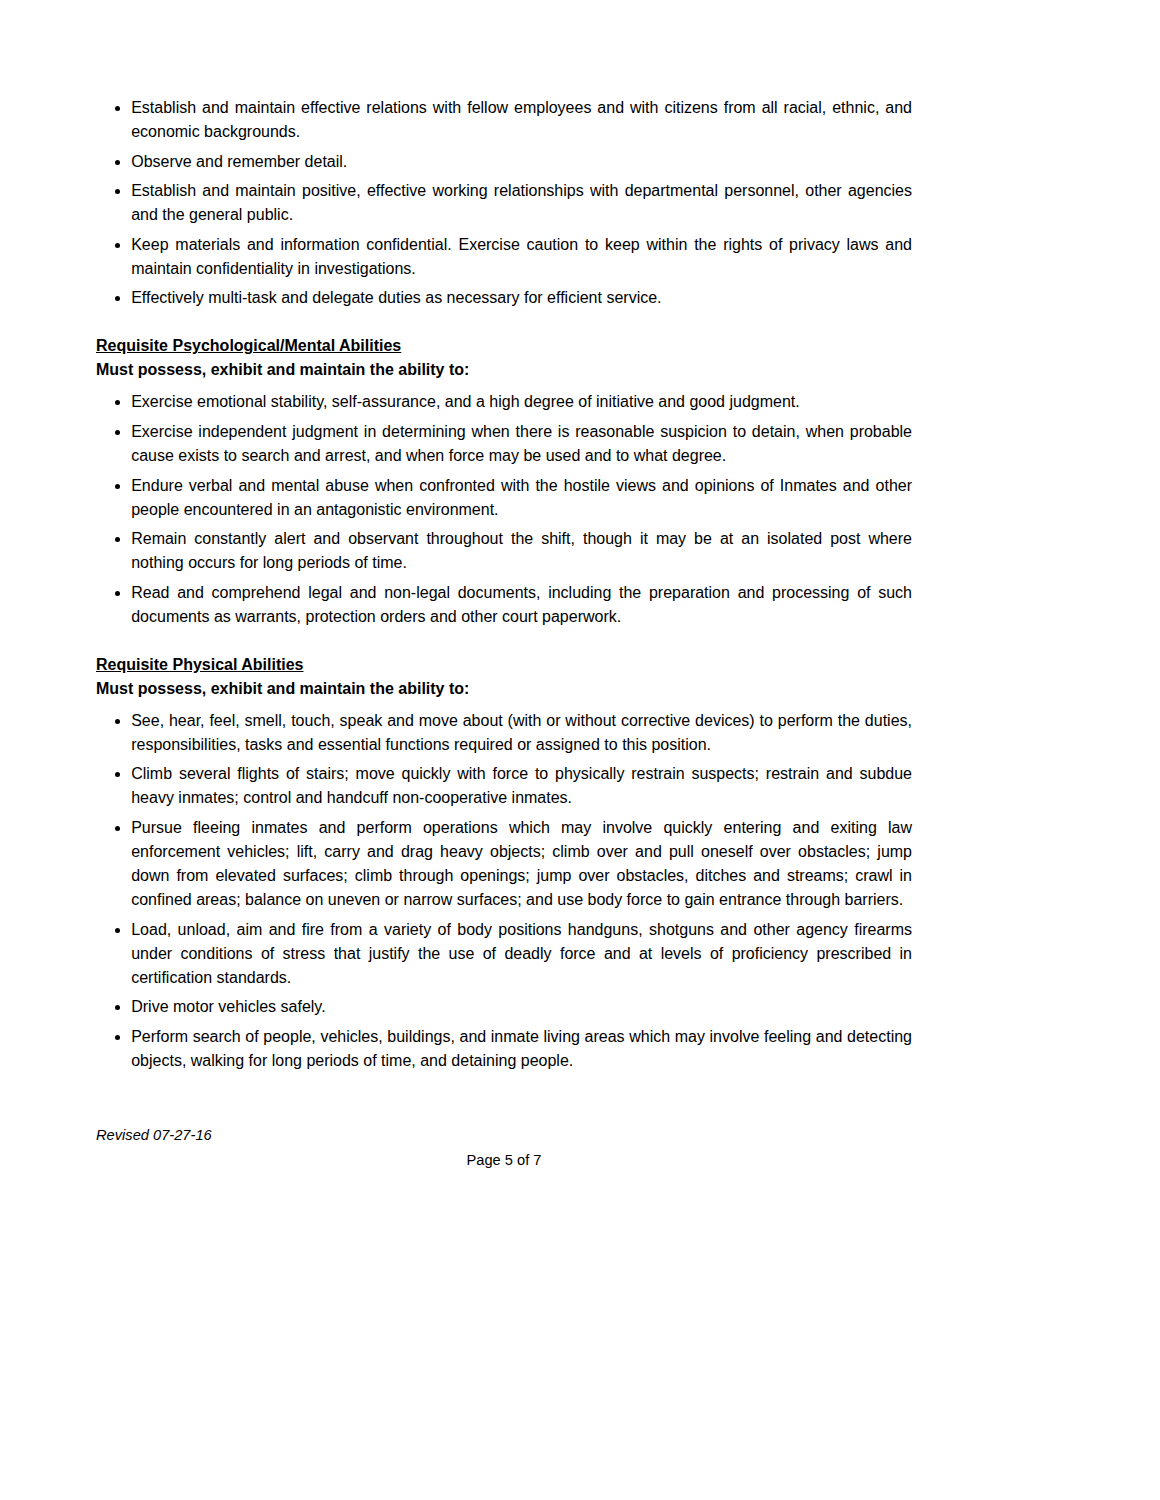Establish and maintain effective relations with fellow employees and with citizens from all racial, ethnic, and economic backgrounds.
Observe and remember detail.
Establish and maintain positive, effective working relationships with departmental personnel, other agencies and the general public.
Keep materials and information confidential. Exercise caution to keep within the rights of privacy laws and maintain confidentiality in investigations.
Effectively multi-task and delegate duties as necessary for efficient service.
Requisite Psychological/Mental Abilities
Must possess, exhibit and maintain the ability to:
Exercise emotional stability, self-assurance, and a high degree of initiative and good judgment.
Exercise independent judgment in determining when there is reasonable suspicion to detain, when probable cause exists to search and arrest, and when force may be used and to what degree.
Endure verbal and mental abuse when confronted with the hostile views and opinions of Inmates and other people encountered in an antagonistic environment.
Remain constantly alert and observant throughout the shift, though it may be at an isolated post where nothing occurs for long periods of time.
Read and comprehend legal and non-legal documents, including the preparation and processing of such documents as warrants, protection orders and other court paperwork.
Requisite Physical Abilities
Must possess, exhibit and maintain the ability to:
See, hear, feel, smell, touch, speak and move about (with or without corrective devices) to perform the duties, responsibilities, tasks and essential functions required or assigned to this position.
Climb several flights of stairs; move quickly with force to physically restrain suspects; restrain and subdue heavy inmates; control and handcuff non-cooperative inmates.
Pursue fleeing inmates and perform operations which may involve quickly entering and exiting law enforcement vehicles; lift, carry and drag heavy objects; climb over and pull oneself over obstacles; jump down from elevated surfaces; climb through openings; jump over obstacles, ditches and streams; crawl in confined areas; balance on uneven or narrow surfaces; and use body force to gain entrance through barriers.
Load, unload, aim and fire from a variety of body positions handguns, shotguns and other agency firearms under conditions of stress that justify the use of deadly force and at levels of proficiency prescribed in certification standards.
Drive motor vehicles safely.
Perform search of people, vehicles, buildings, and inmate living areas which may involve feeling and detecting objects, walking for long periods of time, and detaining people.
Revised 07-27-16
Page 5 of 7